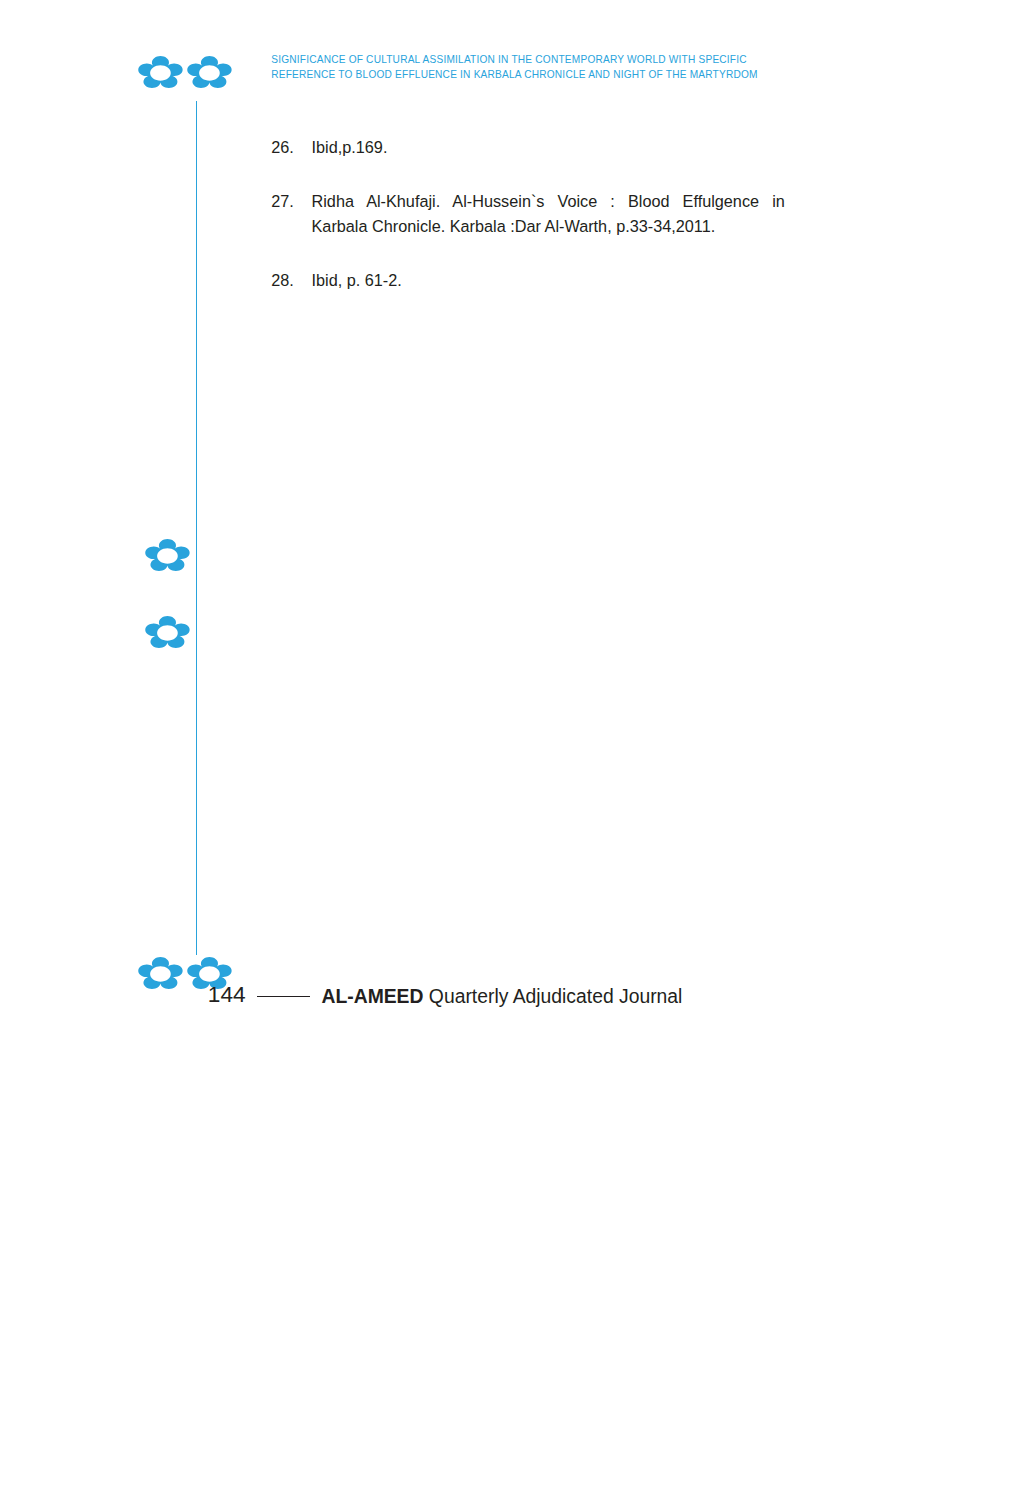✿✿
✿
✿
✿✿
Significance of cultural assimilation in the contemporary world with specific reference to blood effluence in Karbala chronicle and night of the martyrdom
26. Ibid,p.169.
27. Ridha Al-Khufaji. Al-Hussein`s Voice : Blood Effulgence in Karbala Chronicle. Karbala :Dar Al-Warth, p.33-34,2011.
28. Ibid, p. 61-2.
144 AL-AMEED Quarterly Adjudicated Journal